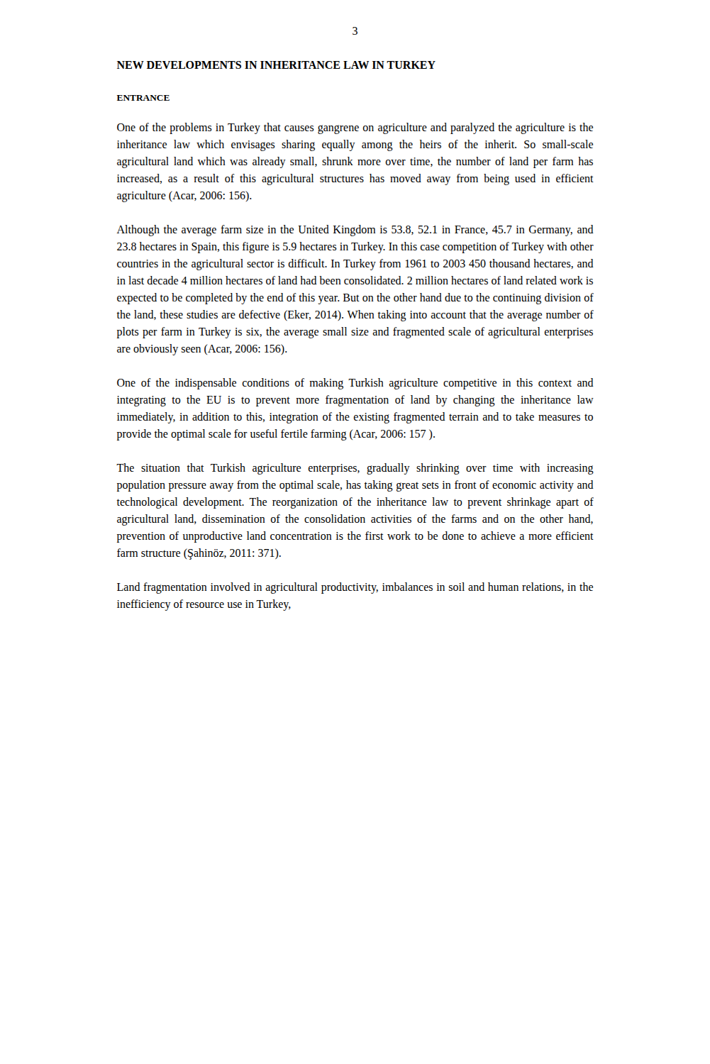3
NEW DEVELOPMENTS IN INHERITANCE LAW IN TURKEY
Entrance
One of the problems in Turkey that causes gangrene on agriculture and paralyzed the agriculture is the inheritance law which envisages sharing equally among the heirs of the inherit. So small-scale agricultural land which was already small, shrunk more over time, the number of land per farm has increased, as a result of this agricultural structures has moved away from being used in efficient agriculture (Acar, 2006: 156).
Although the average farm size in the United Kingdom is 53.8, 52.1 in France, 45.7 in Germany, and 23.8 hectares in Spain, this figure is 5.9 hectares in Turkey. In this case competition of Turkey with other countries in the agricultural sector is difficult. In Turkey from 1961 to 2003 450 thousand hectares, and in last decade 4 million hectares of land had been consolidated. 2 million hectares of land related work is expected to be completed by the end of this year. But on the other hand due to the continuing division of the land, these studies are defective (Eker, 2014). When taking into account that the average number of plots per farm in Turkey is six, the average small size and fragmented scale of agricultural enterprises are obviously seen (Acar, 2006: 156).
One of the indispensable conditions of making Turkish agriculture competitive in this context and integrating to the EU is to prevent more fragmentation of land by changing the inheritance law immediately, in addition to this, integration of the existing fragmented terrain and to take measures to provide the optimal scale for useful fertile farming (Acar, 2006: 157 ).
The situation that Turkish agriculture enterprises, gradually shrinking over time with increasing population pressure away from the optimal scale, has taking great sets in front of economic activity and technological development. The reorganization of the inheritance law to prevent shrinkage apart of agricultural land, dissemination of the consolidation activities of the farms and on the other hand, prevention of unproductive land concentration is the first work to be done to achieve a more efficient farm structure (Şahinöz, 2011: 371).
Land fragmentation involved in agricultural productivity, imbalances in soil and human relations, in the inefficiency of resource use in Turkey,